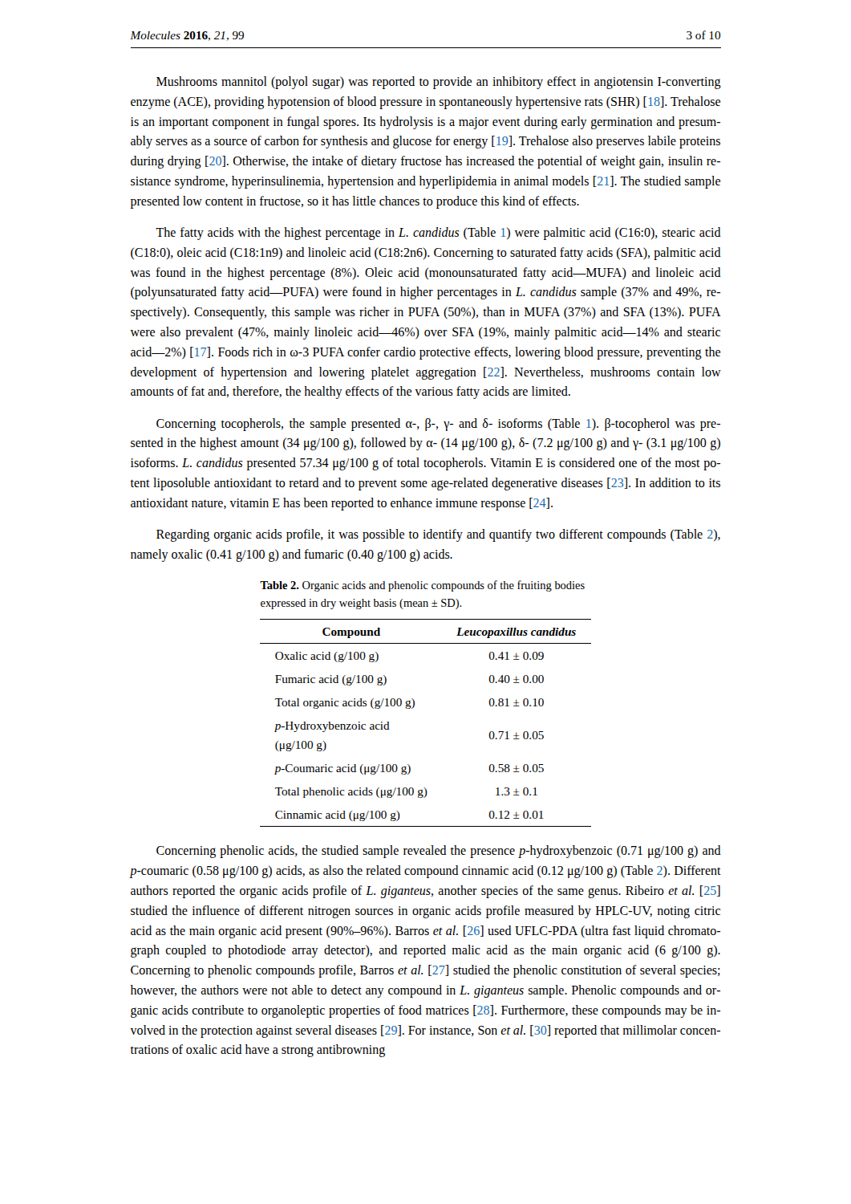Molecules 2016, 21, 99
3 of 10
Mushrooms mannitol (polyol sugar) was reported to provide an inhibitory effect in angiotensin I-converting enzyme (ACE), providing hypotension of blood pressure in spontaneously hypertensive rats (SHR) [18]. Trehalose is an important component in fungal spores. Its hydrolysis is a major event during early germination and presumably serves as a source of carbon for synthesis and glucose for energy [19]. Trehalose also preserves labile proteins during drying [20]. Otherwise, the intake of dietary fructose has increased the potential of weight gain, insulin resistance syndrome, hyperinsulinemia, hypertension and hyperlipidemia in animal models [21]. The studied sample presented low content in fructose, so it has little chances to produce this kind of effects.
The fatty acids with the highest percentage in L. candidus (Table 1) were palmitic acid (C16:0), stearic acid (C18:0), oleic acid (C18:1n9) and linoleic acid (C18:2n6). Concerning to saturated fatty acids (SFA), palmitic acid was found in the highest percentage (8%). Oleic acid (monounsaturated fatty acid—MUFA) and linoleic acid (polyunsaturated fatty acid—PUFA) were found in higher percentages in L. candidus sample (37% and 49%, respectively). Consequently, this sample was richer in PUFA (50%), than in MUFA (37%) and SFA (13%). PUFA were also prevalent (47%, mainly linoleic acid—46%) over SFA (19%, mainly palmitic acid—14% and stearic acid—2%) [17]. Foods rich in ω-3 PUFA confer cardio protective effects, lowering blood pressure, preventing the development of hypertension and lowering platelet aggregation [22]. Nevertheless, mushrooms contain low amounts of fat and, therefore, the healthy effects of the various fatty acids are limited.
Concerning tocopherols, the sample presented α-, β-, γ- and δ- isoforms (Table 1). β-tocopherol was presented in the highest amount (34 μg/100 g), followed by α- (14 μg/100 g), δ- (7.2 μg/100 g) and γ- (3.1 μg/100 g) isoforms. L. candidus presented 57.34 μg/100 g of total tocopherols. Vitamin E is considered one of the most potent liposoluble antioxidant to retard and to prevent some age-related degenerative diseases [23]. In addition to its antioxidant nature, vitamin E has been reported to enhance immune response [24].
Regarding organic acids profile, it was possible to identify and quantify two different compounds (Table 2), namely oxalic (0.41 g/100 g) and fumaric (0.40 g/100 g) acids.
Table 2. Organic acids and phenolic compounds of the fruiting bodies expressed in dry weight basis (mean ± SD).
| Compound | Leucopaxillus candidus |
| --- | --- |
| Oxalic acid (g/100 g) | 0.41 ± 0.09 |
| Fumaric acid (g/100 g) | 0.40 ± 0.00 |
| Total organic acids (g/100 g) | 0.81 ± 0.10 |
| p -Hydroxybenzoic acid (μg/100 g) | 0.71 ± 0.05 |
| p -Coumaric acid (μg/100 g) | 0.58 ± 0.05 |
| Total phenolic acids (μg/100 g) | 1.3 ± 0.1 |
| Cinnamic acid (μg/100 g) | 0.12 ± 0.01 |
Concerning phenolic acids, the studied sample revealed the presence p-hydroxybenzoic (0.71 μg/100 g) and p-coumaric (0.58 μg/100 g) acids, as also the related compound cinnamic acid (0.12 μg/100 g) (Table 2). Different authors reported the organic acids profile of L. giganteus, another species of the same genus. Ribeiro et al. [25] studied the influence of different nitrogen sources in organic acids profile measured by HPLC-UV, noting citric acid as the main organic acid present (90%–96%). Barros et al. [26] used UFLC-PDA (ultra fast liquid chromatograph coupled to photodiode array detector), and reported malic acid as the main organic acid (6 g/100 g). Concerning to phenolic compounds profile, Barros et al. [27] studied the phenolic constitution of several species; however, the authors were not able to detect any compound in L. giganteus sample. Phenolic compounds and organic acids contribute to organoleptic properties of food matrices [28]. Furthermore, these compounds may be involved in the protection against several diseases [29]. For instance, Son et al. [30] reported that millimolar concentrations of oxalic acid have a strong antibrowning